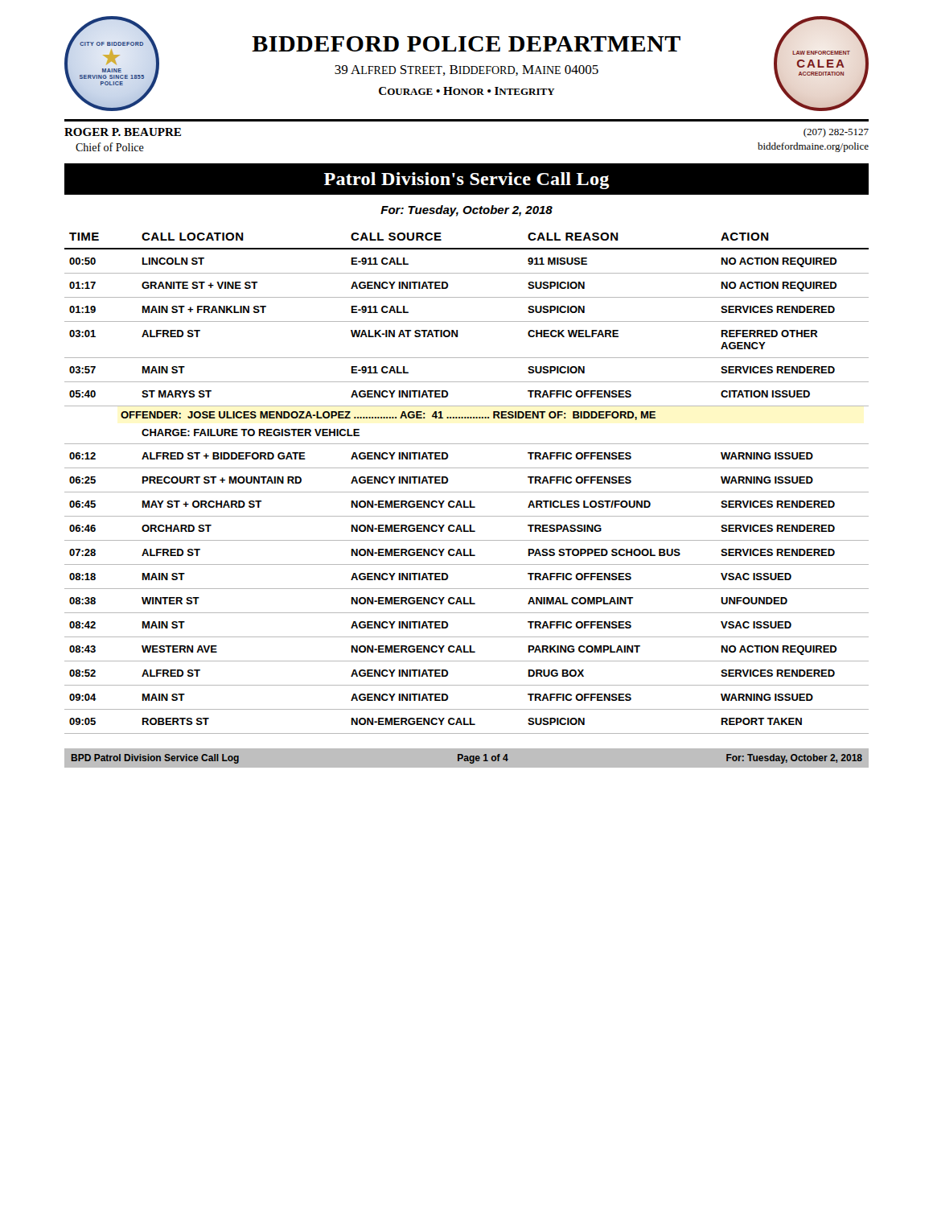CITY OF BIDDEFORD
★
MAINE
SERVING SINCE 1855
POLICE
BIDDEFORD POLICE DEPARTMENT
39 ALFRED STREET, BIDDEFORD, MAINE 04005
COURAGE • HONOR • INTEGRITY
LAW ENFORCEMENT
CALEA
ACCREDITATION
ROGER P. BEAUPRE
Chief of Police
(207) 282-5127
biddefordmaine.org/police
Patrol Division's Service Call Log
For: Tuesday, October 2, 2018
| TIME | CALL LOCATION | CALL SOURCE | CALL REASON | ACTION |
| --- | --- | --- | --- | --- |
| 00:50 | LINCOLN ST | E-911 CALL | 911 MISUSE | NO ACTION REQUIRED |
| 01:17 | GRANITE ST + VINE ST | AGENCY INITIATED | SUSPICION | NO ACTION REQUIRED |
| 01:19 | MAIN ST + FRANKLIN ST | E-911 CALL | SUSPICION | SERVICES RENDERED |
| 03:01 | ALFRED ST | WALK-IN AT STATION | CHECK WELFARE | REFERRED OTHER AGENCY |
| 03:57 | MAIN ST | E-911 CALL | SUSPICION | SERVICES RENDERED |
| 05:40 | ST MARYS ST | AGENCY INITIATED | TRAFFIC OFFENSES | CITATION ISSUED |
| OFFENDER: JOSE ULICES MENDOZA-LOPEZ ............... AGE: 41 ............... RESIDENT OF: BIDDEFORD, ME CHARGE: FAILURE TO REGISTER VEHICLE |
| 06:12 | ALFRED ST + BIDDEFORD GATE | AGENCY INITIATED | TRAFFIC OFFENSES | WARNING ISSUED |
| 06:25 | PRECOURT ST + MOUNTAIN RD | AGENCY INITIATED | TRAFFIC OFFENSES | WARNING ISSUED |
| 06:45 | MAY ST + ORCHARD ST | NON-EMERGENCY CALL | ARTICLES LOST/FOUND | SERVICES RENDERED |
| 06:46 | ORCHARD ST | NON-EMERGENCY CALL | TRESPASSING | SERVICES RENDERED |
| 07:28 | ALFRED ST | NON-EMERGENCY CALL | PASS STOPPED SCHOOL BUS | SERVICES RENDERED |
| 08:18 | MAIN ST | AGENCY INITIATED | TRAFFIC OFFENSES | VSAC ISSUED |
| 08:38 | WINTER ST | NON-EMERGENCY CALL | ANIMAL COMPLAINT | UNFOUNDED |
| 08:42 | MAIN ST | AGENCY INITIATED | TRAFFIC OFFENSES | VSAC ISSUED |
| 08:43 | WESTERN AVE | NON-EMERGENCY CALL | PARKING COMPLAINT | NO ACTION REQUIRED |
| 08:52 | ALFRED ST | AGENCY INITIATED | DRUG BOX | SERVICES RENDERED |
| 09:04 | MAIN ST | AGENCY INITIATED | TRAFFIC OFFENSES | WARNING ISSUED |
| 09:05 | ROBERTS ST | NON-EMERGENCY CALL | SUSPICION | REPORT TAKEN |
BPD Patrol Division Service Call Log
Page 1 of 4
For: Tuesday, October 2, 2018